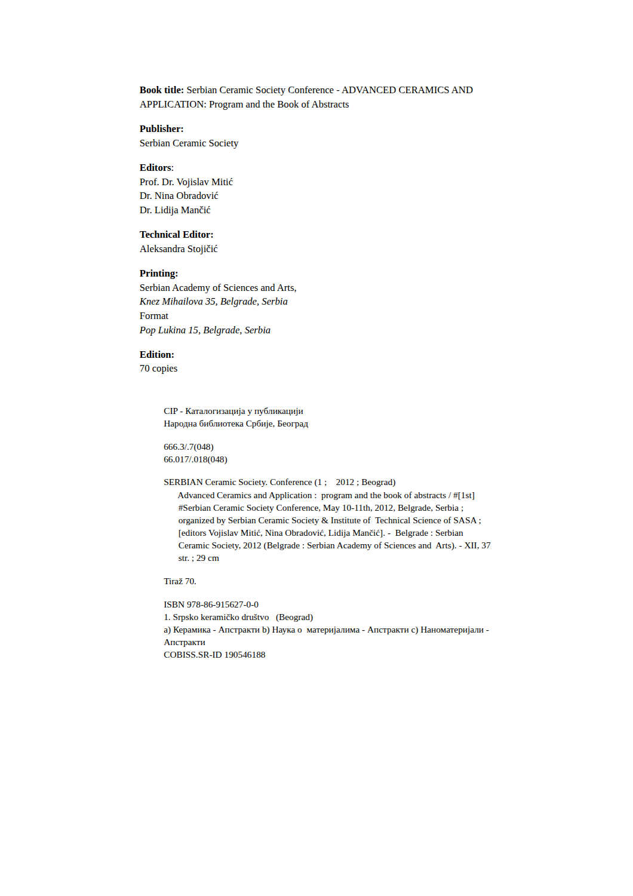Book title: Serbian Ceramic Society Conference - ADVANCED CERAMICS AND APPLICATION: Program and the Book of Abstracts
Publisher:
Serbian Ceramic Society
Editors:
Prof. Dr. Vojislav Mitić
Dr. Nina Obradović
Dr. Lidija Mančić
Technical Editor:
Aleksandra Stojičić
Printing:
Serbian Academy of Sciences and Arts,
Knez Mihailova 35, Belgrade, Serbia
Format
Pop Lukina 15, Belgrade, Serbia
Edition:
70 copies
CIP - Каталогизација у публикацији
Народна библиотека Србије, Београд
666.3/.7(048)
66.017/.018(048)
SERBIAN Ceramic Society. Conference (1 ; 2012 ; Beograd)
Advanced Ceramics and Application : program and the book of abstracts / #[1st] #Serbian Ceramic Society Conference, May 10-11th, 2012, Belgrade, Serbia ; organized by Serbian Ceramic Society & Institute of Technical Science of SASA ; [editors Vojislav Mitić, Nina Obradović, Lidija Mančić]. - Belgrade : Serbian Ceramic Society, 2012 (Belgrade : Serbian Academy of Sciences and Arts). - XII, 37 str. ; 29 cm
Tiraž 70.
ISBN 978-86-915627-0-0
1. Srpsko keramičko društvo (Beograd)
a) Керамика - Апстракти b) Наука о материјалима - Апстракти c) Наноматеријали - Апстракти
COBISS.SR-ID 190546188